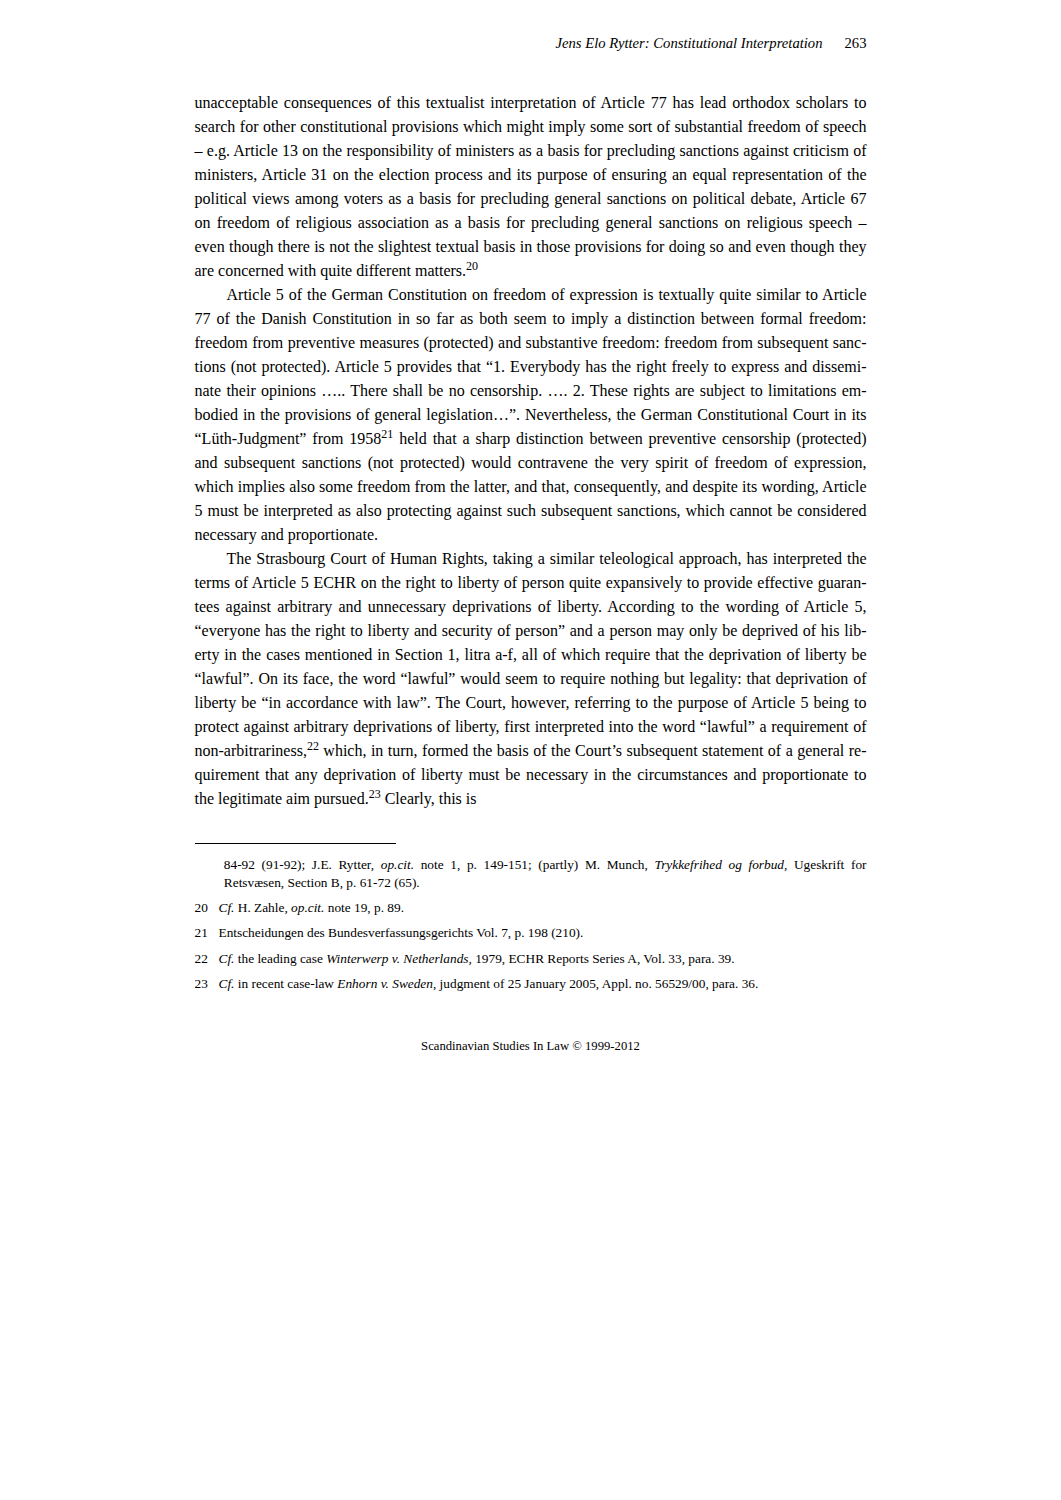Jens Elo Rytter: Constitutional Interpretation 263
unacceptable consequences of this textualist interpretation of Article 77 has lead orthodox scholars to search for other constitutional provisions which might imply some sort of substantial freedom of speech – e.g. Article 13 on the responsibility of ministers as a basis for precluding sanctions against criticism of ministers, Article 31 on the election process and its purpose of ensuring an equal representation of the political views among voters as a basis for precluding general sanctions on political debate, Article 67 on freedom of religious association as a basis for precluding general sanctions on religious speech – even though there is not the slightest textual basis in those provisions for doing so and even though they are concerned with quite different matters.20
Article 5 of the German Constitution on freedom of expression is textually quite similar to Article 77 of the Danish Constitution in so far as both seem to imply a distinction between formal freedom: freedom from preventive measures (protected) and substantive freedom: freedom from subsequent sanctions (not protected). Article 5 provides that “1. Everybody has the right freely to express and disseminate their opinions ….. There shall be no censorship. …. 2. These rights are subject to limitations embodied in the provisions of general legislation…”. Nevertheless, the German Constitutional Court in its “Lüth-Judgment” from 195821 held that a sharp distinction between preventive censorship (protected) and subsequent sanctions (not protected) would contravene the very spirit of freedom of expression, which implies also some freedom from the latter, and that, consequently, and despite its wording, Article 5 must be interpreted as also protecting against such subsequent sanctions, which cannot be considered necessary and proportionate.
The Strasbourg Court of Human Rights, taking a similar teleological approach, has interpreted the terms of Article 5 ECHR on the right to liberty of person quite expansively to provide effective guarantees against arbitrary and unnecessary deprivations of liberty. According to the wording of Article 5, “everyone has the right to liberty and security of person” and a person may only be deprived of his liberty in the cases mentioned in Section 1, litra a-f, all of which require that the deprivation of liberty be “lawful”. On its face, the word “lawful” would seem to require nothing but legality: that deprivation of liberty be “in accordance with law”. The Court, however, referring to the purpose of Article 5 being to protect against arbitrary deprivations of liberty, first interpreted into the word “lawful” a requirement of non-arbitrariness,22 which, in turn, formed the basis of the Court’s subsequent statement of a general requirement that any deprivation of liberty must be necessary in the circumstances and proportionate to the legitimate aim pursued.23 Clearly, this is
84-92 (91-92); J.E. Rytter, op.cit. note 1, p. 149-151; (partly) M. Munch, Trykkefrihed og forbud, Ugeskrift for Retsvæsen, Section B, p. 61-72 (65).
20 Cf. H. Zahle, op.cit. note 19, p. 89.
21 Entscheidungen des Bundesverfassungsgerichts Vol. 7, p. 198 (210).
22 Cf. the leading case Winterwerp v. Netherlands, 1979, ECHR Reports Series A, Vol. 33, para. 39.
23 Cf. in recent case-law Enhorn v. Sweden, judgment of 25 January 2005, Appl. no. 56529/00, para. 36.
Scandinavian Studies In Law © 1999-2012